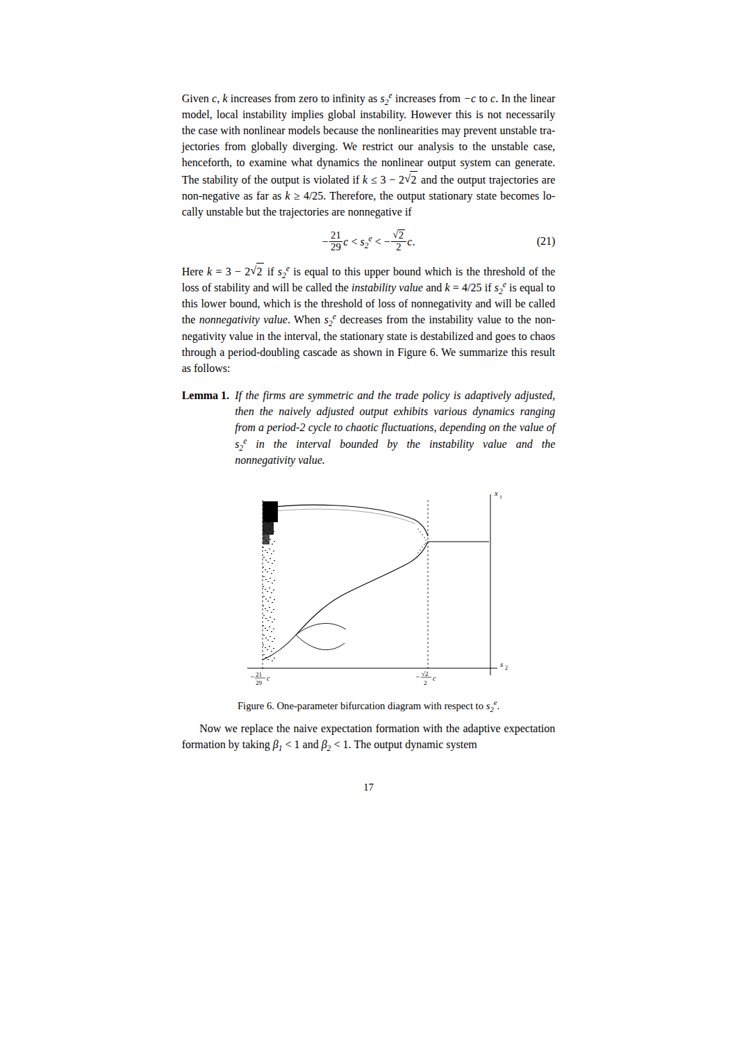Given c, k increases from zero to infinity as s2e increases from −c to c. In the linear model, local instability implies global instability. However this is not necessarily the case with nonlinear models because the nonlinearities may prevent unstable trajectories from globally diverging. We restrict our analysis to the unstable case, henceforth, to examine what dynamics the nonlinear output system can generate. The stability of the output is violated if k ≤ 3 − 22 and the output trajectories are non-negative as far as k ≥ 4/25. Therefore, the output stationary state becomes locally unstable but the trajectories are nonnegative if
−2129 c < s2e < −22 c. (21)
Here k = 3 − 22 if s2e is equal to this upper bound which is the threshold of the loss of stability and will be called the instability value and k = 4/25 if s2e is equal to this lower bound, which is the threshold of loss of nonnegativity and will be called the nonnegativity value. When s2e decreases from the instability value to the nonnegativity value in the interval, the stationary state is destabilized and goes to chaos through a period-doubling cascade as shown in Figure 6. We summarize this result as follows:
Lemma 1.
If the firms are symmetric and the trade policy is adaptively adjusted, then the naively adjusted output exhibits various dynamics ranging from a period-2 cycle to chaotic fluctuations, depending on the value of s2e in the interval bounded by the instability value and the nonnegativity value.
x t s 2 − 21 29 c − √2 2 c
Figure 6. One-parameter bifurcation diagram with respect to s2e.
Now we replace the naive expectation formation with the adaptive expectation formation by taking β1 < 1 and β2 < 1. The output dynamic system
17